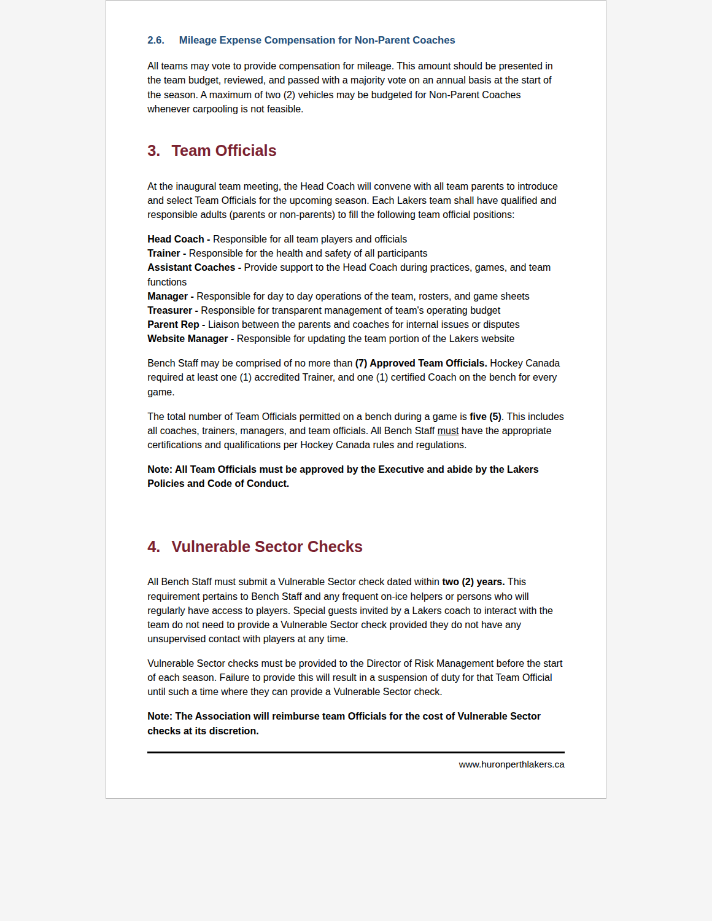2.6. Mileage Expense Compensation for Non-Parent Coaches
All teams may vote to provide compensation for mileage. This amount should be presented in the team budget, reviewed, and passed with a majority vote on an annual basis at the start of the season. A maximum of two (2) vehicles may be budgeted for Non-Parent Coaches whenever carpooling is not feasible.
3. Team Officials
At the inaugural team meeting, the Head Coach will convene with all team parents to introduce and select Team Officials for the upcoming season. Each Lakers team shall have qualified and responsible adults (parents or non-parents) to fill the following team official positions:
Head Coach - Responsible for all team players and officials
Trainer - Responsible for the health and safety of all participants
Assistant Coaches - Provide support to the Head Coach during practices, games, and team functions
Manager - Responsible for day to day operations of the team, rosters, and game sheets
Treasurer - Responsible for transparent management of team's operating budget
Parent Rep - Liaison between the parents and coaches for internal issues or disputes
Website Manager - Responsible for updating the team portion of the Lakers website
Bench Staff may be comprised of no more than (7) Approved Team Officials. Hockey Canada required at least one (1) accredited Trainer, and one (1) certified Coach on the bench for every game.
The total number of Team Officials permitted on a bench during a game is five (5). This includes all coaches, trainers, managers, and team officials. All Bench Staff must have the appropriate certifications and qualifications per Hockey Canada rules and regulations.
Note: All Team Officials must be approved by the Executive and abide by the Lakers Policies and Code of Conduct.
4. Vulnerable Sector Checks
All Bench Staff must submit a Vulnerable Sector check dated within two (2) years. This requirement pertains to Bench Staff and any frequent on-ice helpers or persons who will regularly have access to players. Special guests invited by a Lakers coach to interact with the team do not need to provide a Vulnerable Sector check provided they do not have any unsupervised contact with players at any time.
Vulnerable Sector checks must be provided to the Director of Risk Management before the start of each season. Failure to provide this will result in a suspension of duty for that Team Official until such a time where they can provide a Vulnerable Sector check.
Note: The Association will reimburse team Officials for the cost of Vulnerable Sector checks at its discretion.
www.huronperthlakers.ca